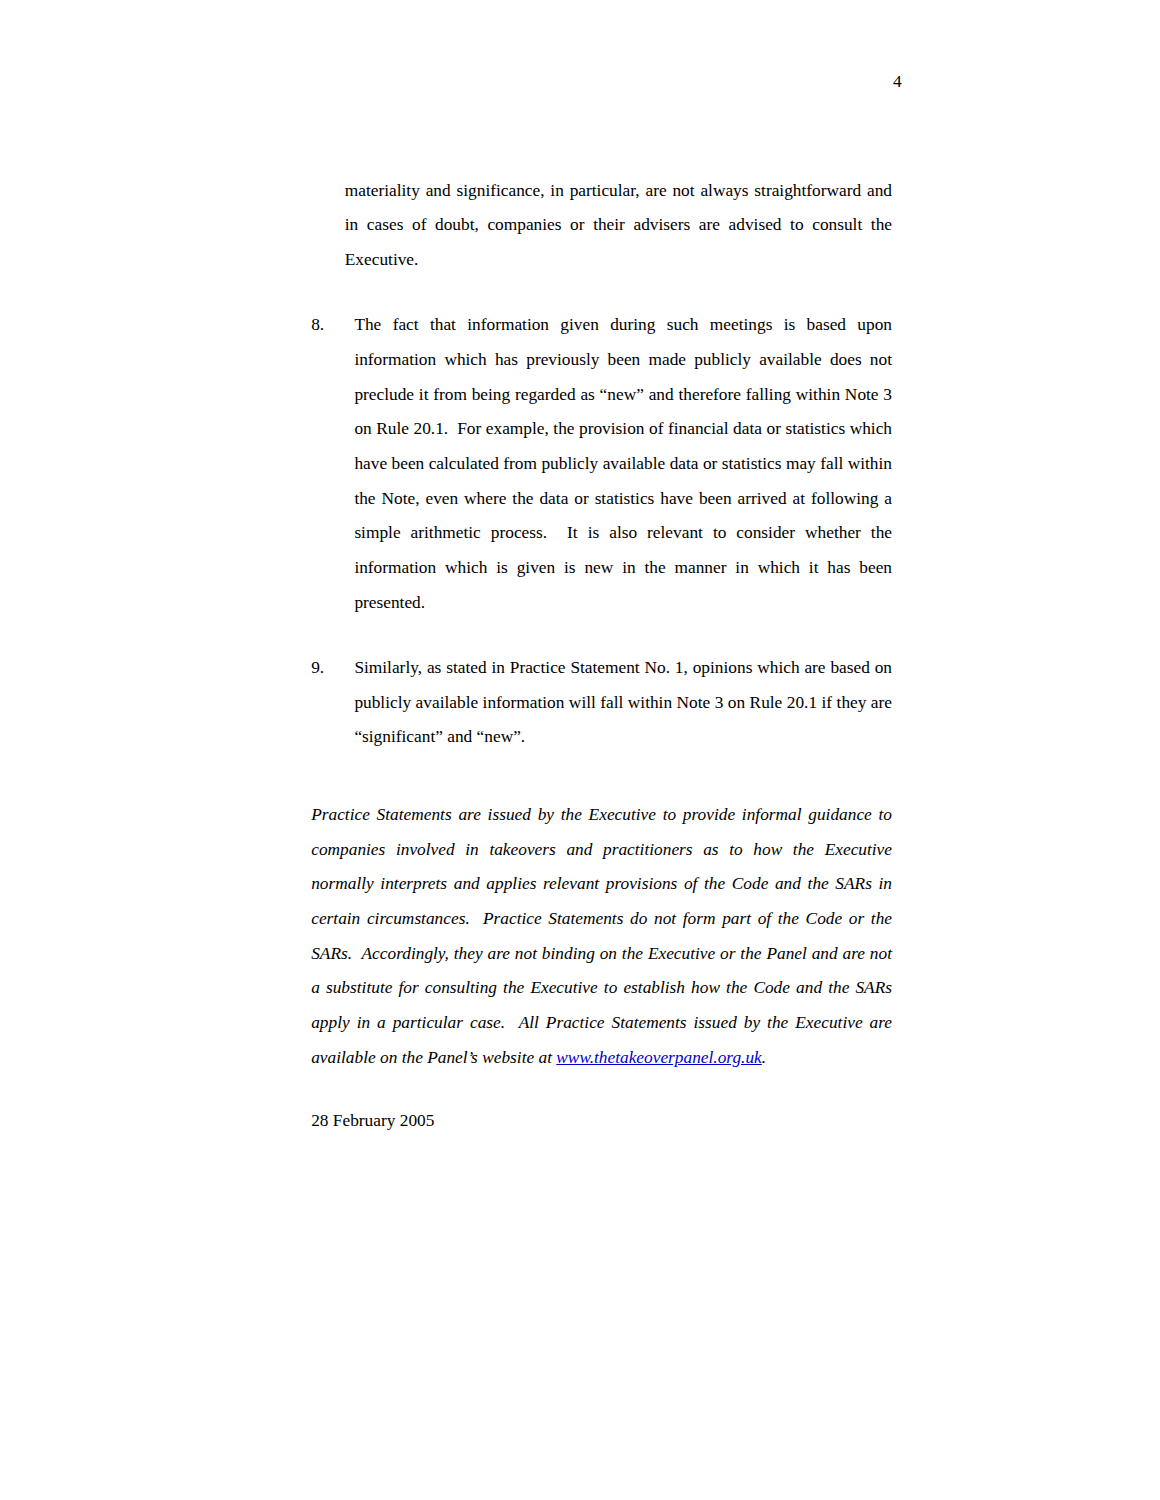4
materiality and significance, in particular, are not always straightforward and in cases of doubt, companies or their advisers are advised to consult the Executive.
8.
The fact that information given during such meetings is based upon information which has previously been made publicly available does not preclude it from being regarded as “new” and therefore falling within Note 3 on Rule 20.1. For example, the provision of financial data or statistics which have been calculated from publicly available data or statistics may fall within the Note, even where the data or statistics have been arrived at following a simple arithmetic process. It is also relevant to consider whether the information which is given is new in the manner in which it has been presented.
9.
Similarly, as stated in Practice Statement No. 1, opinions which are based on publicly available information will fall within Note 3 on Rule 20.1 if they are “significant” and “new”.
Practice Statements are issued by the Executive to provide informal guidance to companies involved in takeovers and practitioners as to how the Executive normally interprets and applies relevant provisions of the Code and the SARs in certain circumstances. Practice Statements do not form part of the Code or the SARs. Accordingly, they are not binding on the Executive or the Panel and are not a substitute for consulting the Executive to establish how the Code and the SARs apply in a particular case. All Practice Statements issued by the Executive are available on the Panel’s website at www.thetakeoverpanel.org.uk.
28 February 2005